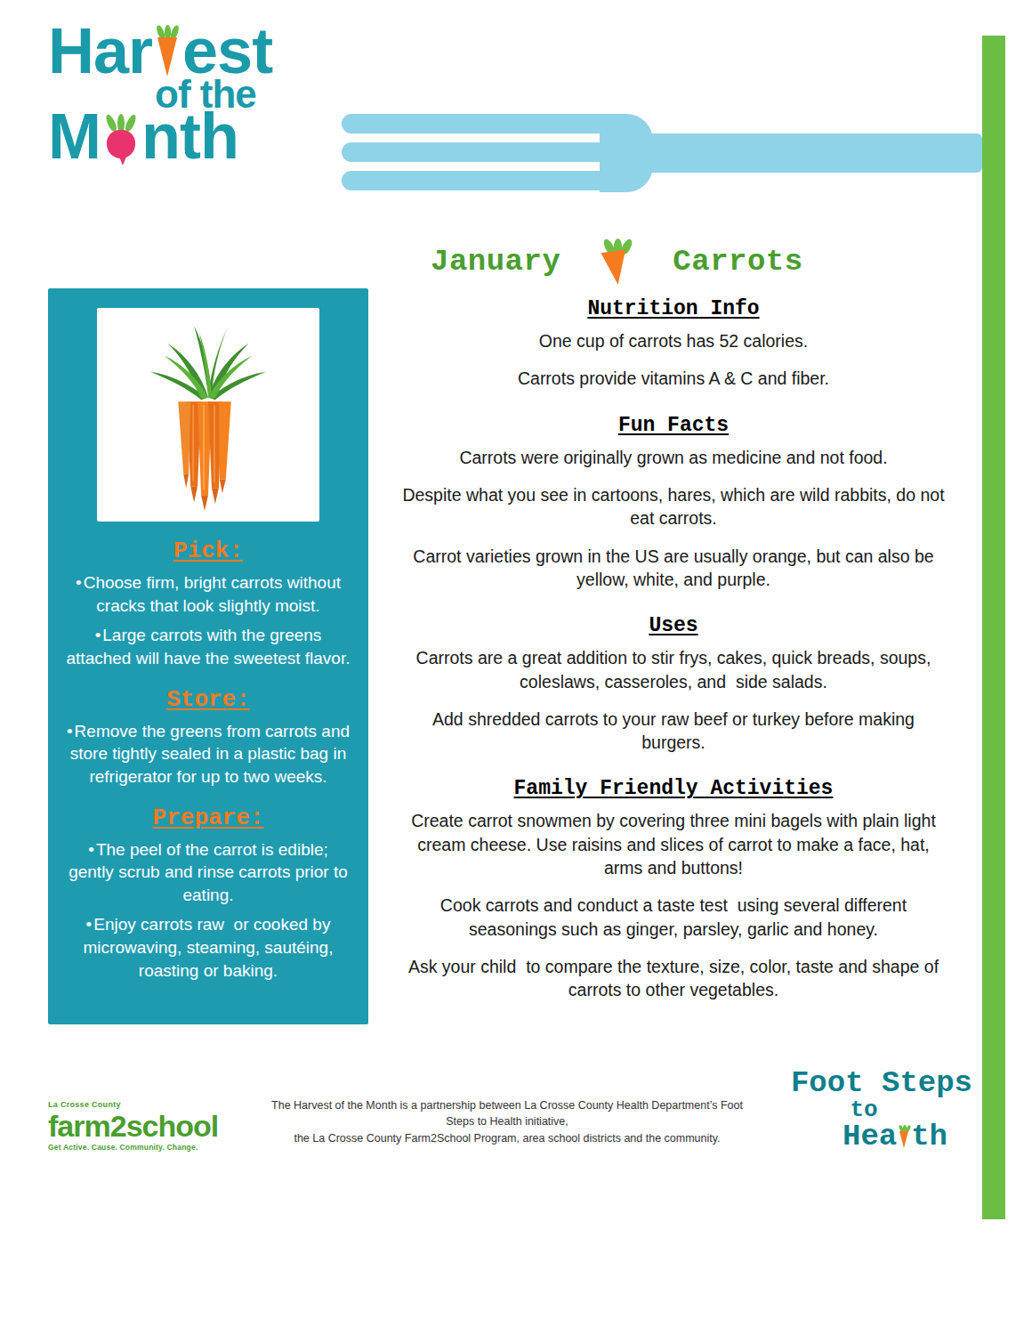Har est of the M nth
January Carrots
Pick:
Choose firm, bright carrots without cracks that look slightly moist.
Large carrots with the greens attached will have the sweetest flavor.
Store:
Remove the greens from carrots and store tightly sealed in a plastic bag in refrigerator for up to two weeks.
Prepare:
The peel of the carrot is edible; gently scrub and rinse carrots prior to eating.
Enjoy carrots raw or cooked by microwaving, steaming, sautéing, roasting or baking.
Nutrition Info
One cup of carrots has 52 calories.
Carrots provide vitamins A & C and fiber.
Fun Facts
Carrots were originally grown as medicine and not food.
Despite what you see in cartoons, hares, which are wild rabbits, do not eat carrots.
Carrot varieties grown in the US are usually orange, but can also be yellow, white, and purple.
Uses
Carrots are a great addition to stir frys, cakes, quick breads, soups, coleslaws, casseroles, and side salads.
Add shredded carrots to your raw beef or turkey before making burgers.
Family Friendly Activities
Create carrot snowmen by covering three mini bagels with plain light cream cheese. Use raisins and slices of carrot to make a face, hat, arms and buttons!
Cook carrots and conduct a taste test using several different seasonings such as ginger, parsley, garlic and honey.
Ask your child to compare the texture, size, color, taste and shape of carrots to other vegetables.
La Crosse County
farm2school
Get Active. Cause. Community. Change.
The Harvest of the Month is a partnership between La Crosse County Health Department’s Foot Steps to Health initiative,
the La Crosse County Farm2School Program, area school districts and the community.
Foot Steps
to
Hea th